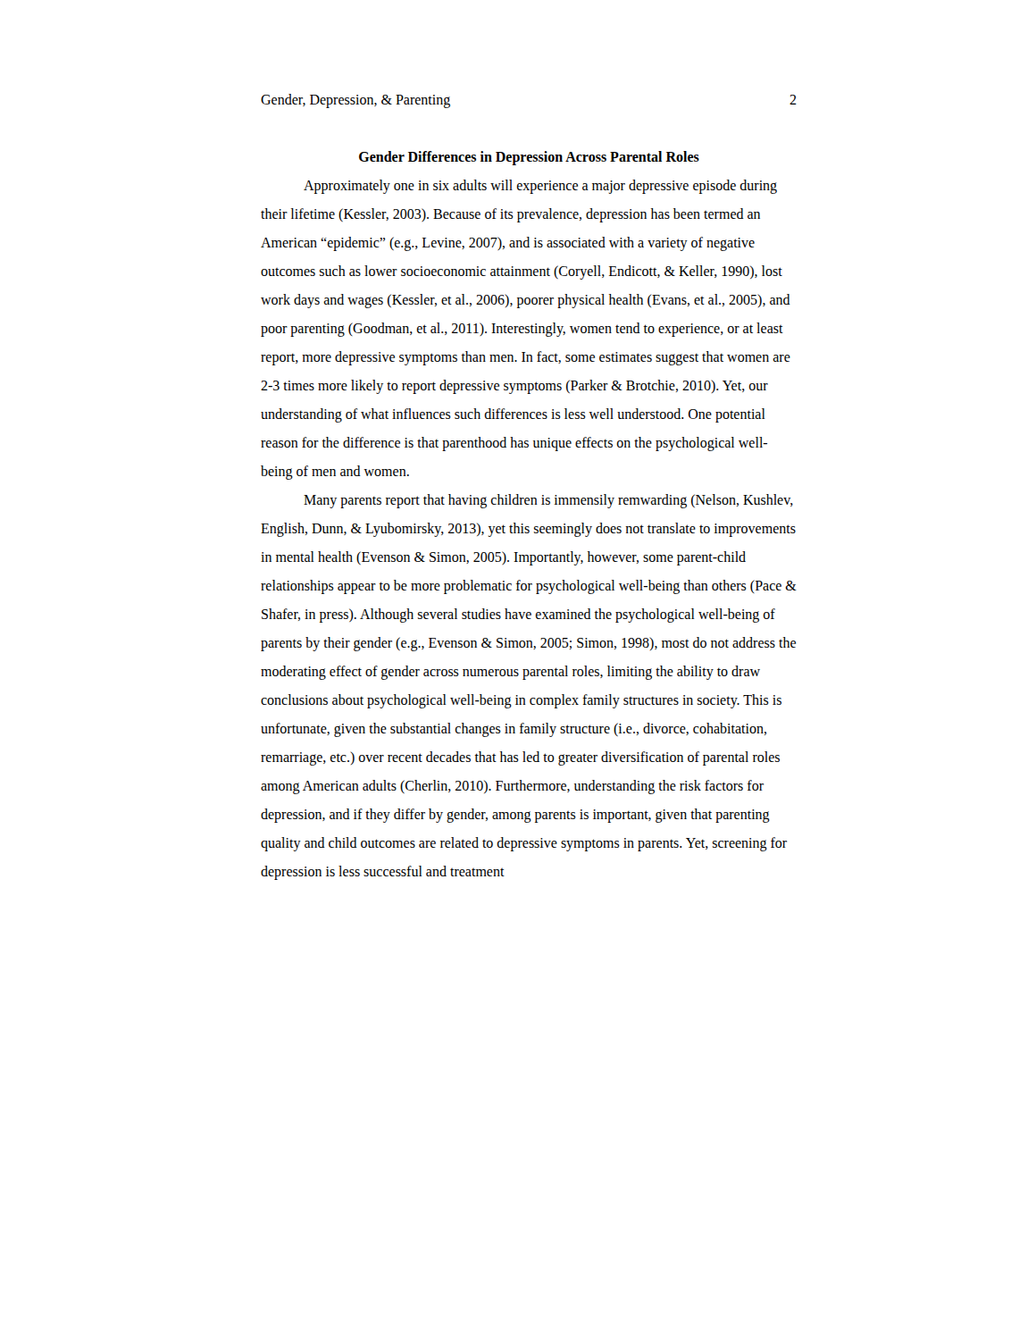Gender, Depression, & Parenting 2
Gender Differences in Depression Across Parental Roles
Approximately one in six adults will experience a major depressive episode during their lifetime (Kessler, 2003). Because of its prevalence, depression has been termed an American “epidemic” (e.g., Levine, 2007), and is associated with a variety of negative outcomes such as lower socioeconomic attainment (Coryell, Endicott, & Keller, 1990), lost work days and wages (Kessler, et al., 2006), poorer physical health (Evans, et al., 2005), and poor parenting (Goodman, et al., 2011). Interestingly, women tend to experience, or at least report, more depressive symptoms than men. In fact, some estimates suggest that women are 2-3 times more likely to report depressive symptoms (Parker & Brotchie, 2010). Yet, our understanding of what influences such differences is less well understood. One potential reason for the difference is that parenthood has unique effects on the psychological well-being of men and women.
Many parents report that having children is immensily remwarding (Nelson, Kushlev, English, Dunn, & Lyubomirsky, 2013), yet this seemingly does not translate to improvements in mental health (Evenson & Simon, 2005). Importantly, however, some parent-child relationships appear to be more problematic for psychological well-being than others (Pace & Shafer, in press). Although several studies have examined the psychological well-being of parents by their gender (e.g., Evenson & Simon, 2005; Simon, 1998), most do not address the moderating effect of gender across numerous parental roles, limiting the ability to draw conclusions about psychological well-being in complex family structures in society. This is unfortunate, given the substantial changes in family structure (i.e., divorce, cohabitation, remarriage, etc.) over recent decades that has led to greater diversification of parental roles among American adults (Cherlin, 2010). Furthermore, understanding the risk factors for depression, and if they differ by gender, among parents is important, given that parenting quality and child outcomes are related to depressive symptoms in parents. Yet, screening for depression is less successful and treatment